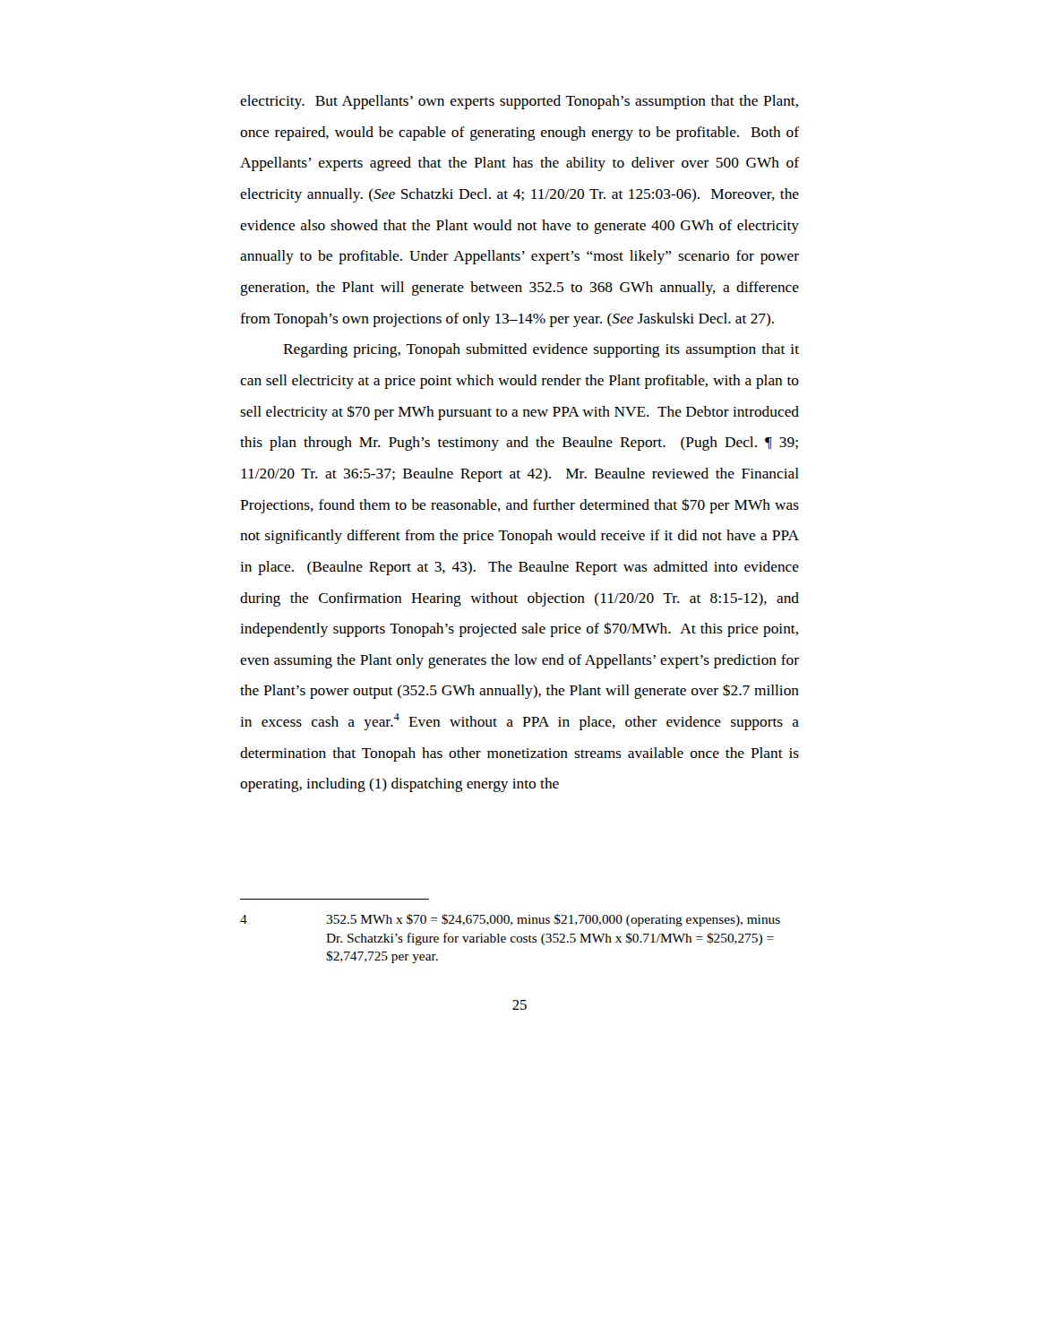electricity. But Appellants’ own experts supported Tonopah’s assumption that the Plant, once repaired, would be capable of generating enough energy to be profitable. Both of Appellants’ experts agreed that the Plant has the ability to deliver over 500 GWh of electricity annually. (See Schatzki Decl. at 4; 11/20/20 Tr. at 125:03-06). Moreover, the evidence also showed that the Plant would not have to generate 400 GWh of electricity annually to be profitable. Under Appellants’ expert’s “most likely” scenario for power generation, the Plant will generate between 352.5 to 368 GWh annually, a difference from Tonopah’s own projections of only 13–14% per year. (See Jaskulski Decl. at 27).
Regarding pricing, Tonopah submitted evidence supporting its assumption that it can sell electricity at a price point which would render the Plant profitable, with a plan to sell electricity at $70 per MWh pursuant to a new PPA with NVE. The Debtor introduced this plan through Mr. Pugh’s testimony and the Beaulne Report. (Pugh Decl. ¶ 39; 11/20/20 Tr. at 36:5-37; Beaulne Report at 42). Mr. Beaulne reviewed the Financial Projections, found them to be reasonable, and further determined that $70 per MWh was not significantly different from the price Tonopah would receive if it did not have a PPA in place. (Beaulne Report at 3, 43). The Beaulne Report was admitted into evidence during the Confirmation Hearing without objection (11/20/20 Tr. at 8:15-12), and independently supports Tonopah’s projected sale price of $70/MWh. At this price point, even assuming the Plant only generates the low end of Appellants’ expert’s prediction for the Plant’s power output (352.5 GWh annually), the Plant will generate over $2.7 million in excess cash a year.4 Even without a PPA in place, other evidence supports a determination that Tonopah has other monetization streams available once the Plant is operating, including (1) dispatching energy into the
4
352.5 MWh x $70 = $24,675,000, minus $21,700,000 (operating expenses), minus Dr. Schatzki’s figure for variable costs (352.5 MWh x $0.71/MWh = $250,275) = $2,747,725 per year.
25